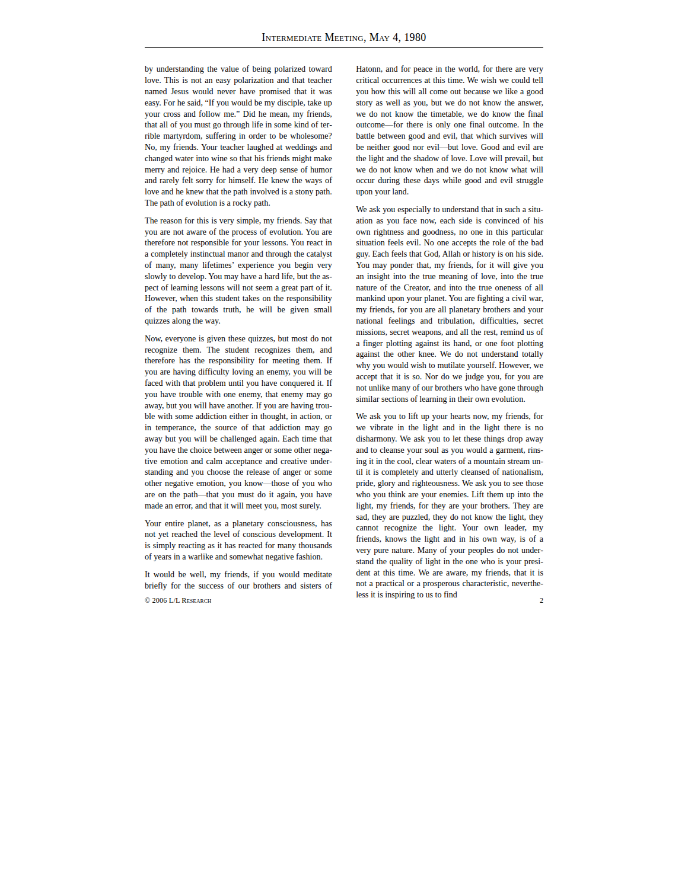Intermediate Meeting, May 4, 1980
by understanding the value of being polarized toward love. This is not an easy polarization and that teacher named Jesus would never have promised that it was easy. For he said, “If you would be my disciple, take up your cross and follow me.” Did he mean, my friends, that all of you must go through life in some kind of terrible martyrdom, suffering in order to be wholesome? No, my friends. Your teacher laughed at weddings and changed water into wine so that his friends might make merry and rejoice. He had a very deep sense of humor and rarely felt sorry for himself. He knew the ways of love and he knew that the path involved is a stony path. The path of evolution is a rocky path.
The reason for this is very simple, my friends. Say that you are not aware of the process of evolution. You are therefore not responsible for your lessons. You react in a completely instinctual manor and through the catalyst of many, many lifetimes’ experience you begin very slowly to develop. You may have a hard life, but the aspect of learning lessons will not seem a great part of it. However, when this student takes on the responsibility of the path towards truth, he will be given small quizzes along the way.
Now, everyone is given these quizzes, but most do not recognize them. The student recognizes them, and therefore has the responsibility for meeting them. If you are having difficulty loving an enemy, you will be faced with that problem until you have conquered it. If you have trouble with one enemy, that enemy may go away, but you will have another. If you are having trouble with some addiction either in thought, in action, or in temperance, the source of that addiction may go away but you will be challenged again. Each time that you have the choice between anger or some other negative emotion and calm acceptance and creative understanding and you choose the release of anger or some other negative emotion, you know—those of you who are on the path—that you must do it again, you have made an error, and that it will meet you, most surely.
Your entire planet, as a planetary consciousness, has not yet reached the level of conscious development. It is simply reacting as it has reacted for many thousands of years in a warlike and somewhat negative fashion.
It would be well, my friends, if you would meditate briefly for the success of our brothers and sisters of Hatonn, and for peace in the world, for there are very critical occurrences at this time. We wish we could tell you how this will all come out because we like a good story as well as you, but we do not know the answer, we do not know the timetable, we do know the final outcome—for there is only one final outcome. In the battle between good and evil, that which survives will be neither good nor evil—but love. Good and evil are the light and the shadow of love. Love will prevail, but we do not know when and we do not know what will occur during these days while good and evil struggle upon your land.
We ask you especially to understand that in such a situation as you face now, each side is convinced of his own rightness and goodness, no one in this particular situation feels evil. No one accepts the role of the bad guy. Each feels that God, Allah or history is on his side. You may ponder that, my friends, for it will give you an insight into the true meaning of love, into the true nature of the Creator, and into the true oneness of all mankind upon your planet. You are fighting a civil war, my friends, for you are all planetary brothers and your national feelings and tribulation, difficulties, secret missions, secret weapons, and all the rest, remind us of a finger plotting against its hand, or one foot plotting against the other knee. We do not understand totally why you would wish to mutilate yourself. However, we accept that it is so. Nor do we judge you, for you are not unlike many of our brothers who have gone through similar sections of learning in their own evolution.
We ask you to lift up your hearts now, my friends, for we vibrate in the light and in the light there is no disharmony. We ask you to let these things drop away and to cleanse your soul as you would a garment, rinsing it in the cool, clear waters of a mountain stream until it is completely and utterly cleansed of nationalism, pride, glory and righteousness. We ask you to see those who you think are your enemies. Lift them up into the light, my friends, for they are your brothers. They are sad, they are puzzled, they do not know the light, they cannot recognize the light. Your own leader, my friends, knows the light and in his own way, is of a very pure nature. Many of your peoples do not understand the quality of light in the one who is your president at this time. We are aware, my friends, that it is not a practical or a prosperous characteristic, nevertheless it is inspiring to us to find
© 2006 L/L Research 2